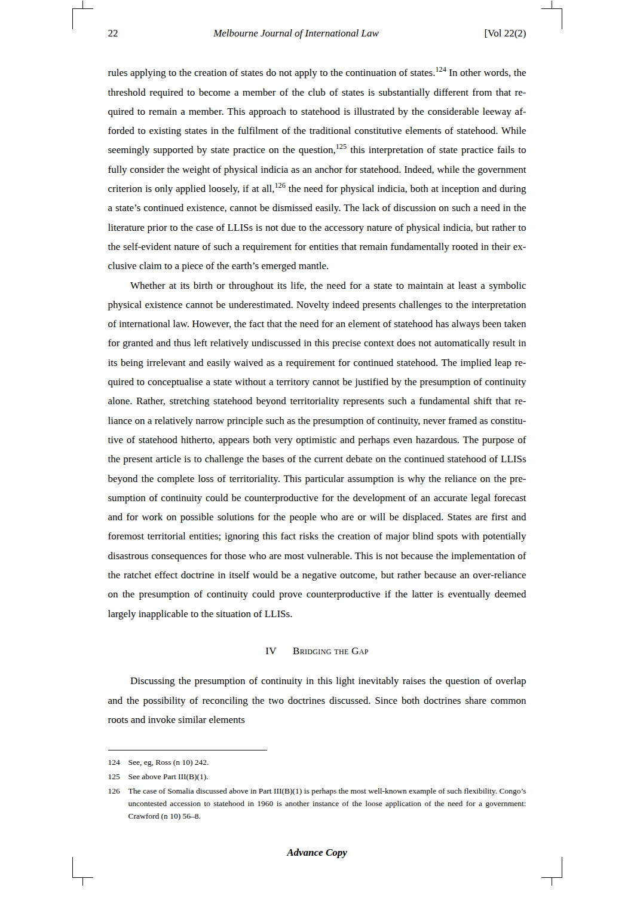22 Melbourne Journal of International Law [Vol 22(2)
rules applying to the creation of states do not apply to the continuation of states.124 In other words, the threshold required to become a member of the club of states is substantially different from that required to remain a member. This approach to statehood is illustrated by the considerable leeway afforded to existing states in the fulfilment of the traditional constitutive elements of statehood. While seemingly supported by state practice on the question,125 this interpretation of state practice fails to fully consider the weight of physical indicia as an anchor for statehood. Indeed, while the government criterion is only applied loosely, if at all,126 the need for physical indicia, both at inception and during a state’s continued existence, cannot be dismissed easily. The lack of discussion on such a need in the literature prior to the case of LLISs is not due to the accessory nature of physical indicia, but rather to the self-evident nature of such a requirement for entities that remain fundamentally rooted in their exclusive claim to a piece of the earth’s emerged mantle.
Whether at its birth or throughout its life, the need for a state to maintain at least a symbolic physical existence cannot be underestimated. Novelty indeed presents challenges to the interpretation of international law. However, the fact that the need for an element of statehood has always been taken for granted and thus left relatively undiscussed in this precise context does not automatically result in its being irrelevant and easily waived as a requirement for continued statehood. The implied leap required to conceptualise a state without a territory cannot be justified by the presumption of continuity alone. Rather, stretching statehood beyond territoriality represents such a fundamental shift that reliance on a relatively narrow principle such as the presumption of continuity, never framed as constitutive of statehood hitherto, appears both very optimistic and perhaps even hazardous. The purpose of the present article is to challenge the bases of the current debate on the continued statehood of LLISs beyond the complete loss of territoriality. This particular assumption is why the reliance on the presumption of continuity could be counterproductive for the development of an accurate legal forecast and for work on possible solutions for the people who are or will be displaced. States are first and foremost territorial entities; ignoring this fact risks the creation of major blind spots with potentially disastrous consequences for those who are most vulnerable. This is not because the implementation of the ratchet effect doctrine in itself would be a negative outcome, but rather because an over-reliance on the presumption of continuity could prove counterproductive if the latter is eventually deemed largely inapplicable to the situation of LLISs.
IV Bridging the Gap
Discussing the presumption of continuity in this light inevitably raises the question of overlap and the possibility of reconciling the two doctrines discussed. Since both doctrines share common roots and invoke similar elements
124 See, eg, Ross (n 10) 242.
125 See above Part III(B)(1).
126 The case of Somalia discussed above in Part III(B)(1) is perhaps the most well-known example of such flexibility. Congo’s uncontested accession to statehood in 1960 is another instance of the loose application of the need for a government: Crawford (n 10) 56–8.
Advance Copy